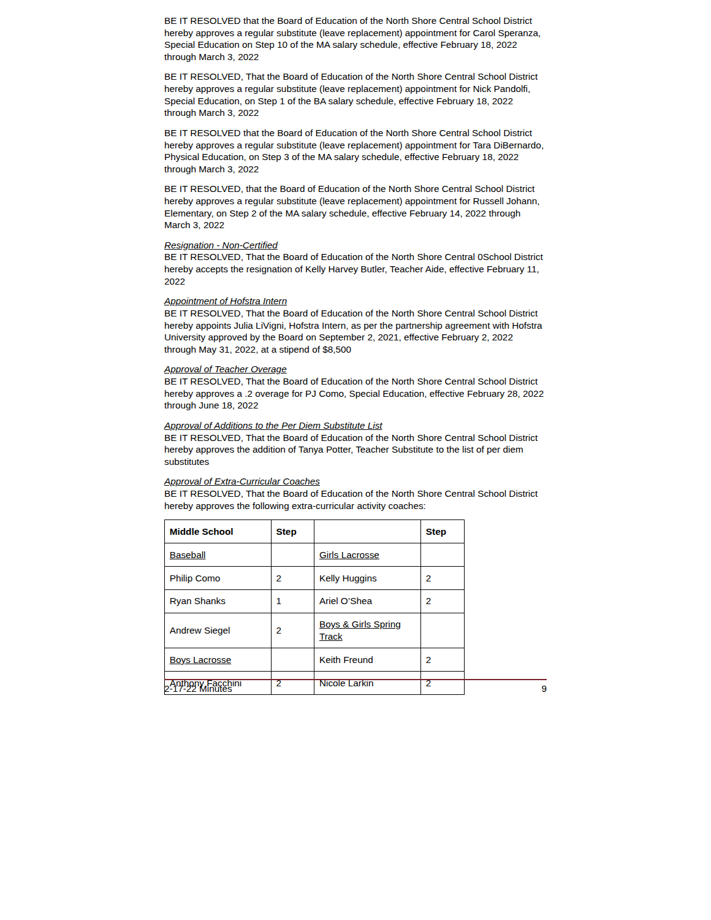BE IT RESOLVED that the Board of Education of the North Shore Central School District hereby approves a regular substitute (leave replacement) appointment for Carol Speranza, Special Education on Step 10 of the MA salary schedule, effective February 18, 2022 through March 3, 2022
BE IT RESOLVED, That the Board of Education of the North Shore Central School District hereby approves a regular substitute (leave replacement) appointment for Nick Pandolfi, Special Education, on Step 1 of the BA salary schedule, effective February 18, 2022 through March 3, 2022
BE IT RESOLVED that the Board of Education of the North Shore Central School District hereby approves a regular substitute (leave replacement) appointment for Tara DiBernardo, Physical Education, on Step 3 of the MA salary schedule, effective February 18, 2022 through March 3, 2022
BE IT RESOLVED, that the Board of Education of the North Shore Central School District hereby approves a regular substitute (leave replacement) appointment for Russell Johann, Elementary, on Step 2 of the MA salary schedule, effective February 14, 2022 through March 3, 2022
Resignation - Non-Certified
BE IT RESOLVED, That the Board of Education of the North Shore Central 0School District hereby accepts the resignation of Kelly Harvey Butler, Teacher Aide, effective February 11, 2022
Appointment of Hofstra Intern
BE IT RESOLVED, That the Board of Education of the North Shore Central School District hereby appoints Julia LiVigni, Hofstra Intern, as per the partnership agreement with Hofstra University approved by the Board on September 2, 2021, effective February 2, 2022 through May 31, 2022, at a stipend of $8,500
Approval of Teacher Overage
BE IT RESOLVED, That the Board of Education of the North Shore Central School District hereby approves a .2 overage for PJ Como, Special Education, effective February 28, 2022 through June 18, 2022
Approval of Additions to the Per Diem Substitute List
BE IT RESOLVED, That the Board of Education of the North Shore Central School District hereby approves the addition of Tanya Potter, Teacher Substitute to the list of per diem substitutes
Approval of Extra-Curricular Coaches
BE IT RESOLVED, That the Board of Education of the North Shore Central School District hereby approves the following extra-curricular activity coaches:
| Middle School | Step | | Step |
| --- | --- | --- | --- |
| Baseball | | Girls Lacrosse | |
| Philip Como | 2 | Kelly Huggins | 2 |
| Ryan Shanks | 1 | Ariel O’Shea | 2 |
| Andrew Siegel | 2 | Boys & Girls Spring Track | |
| Boys Lacrosse | | Keith Freund | 2 |
| Anthony Facchini | 2 | Nicole Larkin | 2 |
2-17-22 Minutes 9